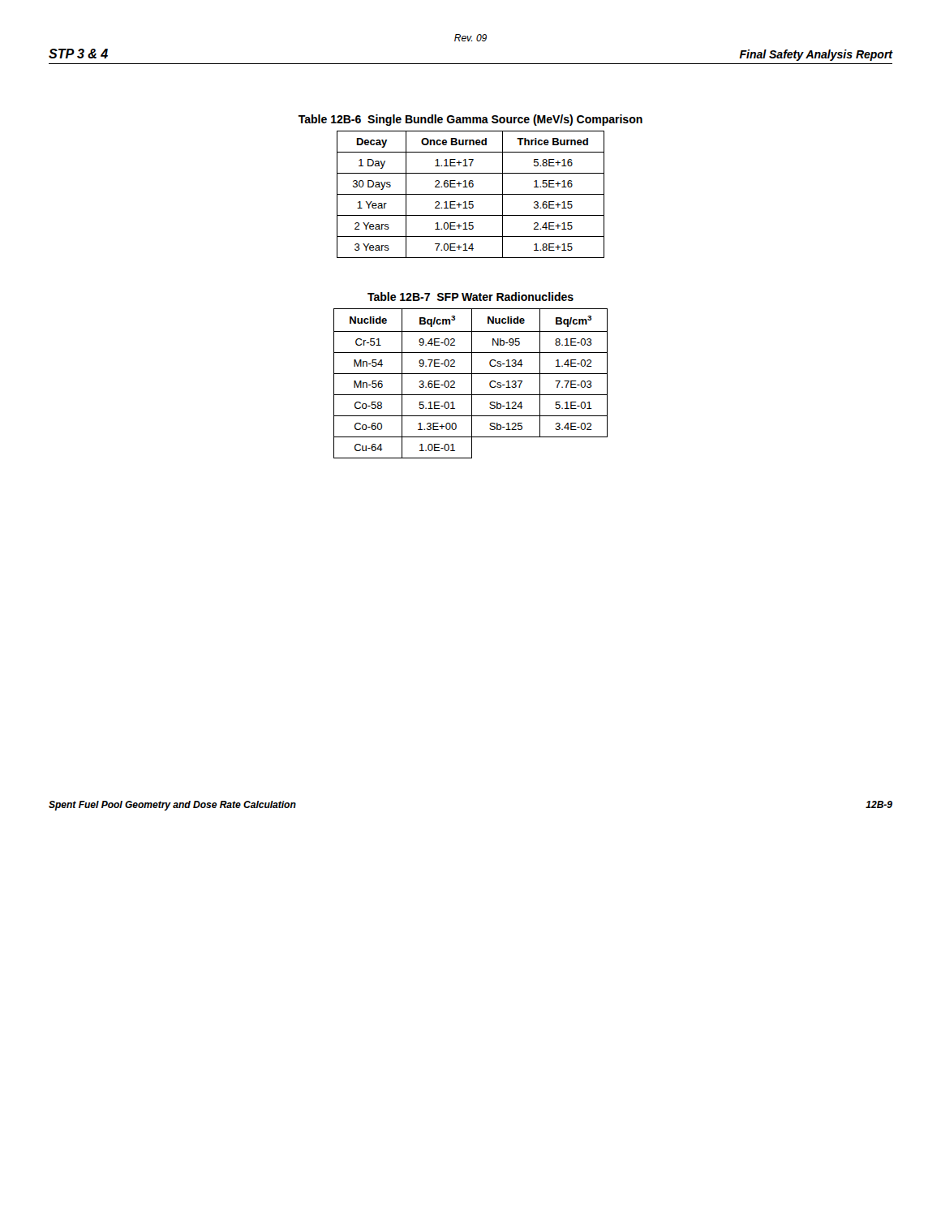Rev. 09
STP 3 & 4
Final Safety Analysis Report
Table 12B-6 Single Bundle Gamma Source (MeV/s) Comparison
| Decay | Once Burned | Thrice Burned |
| --- | --- | --- |
| 1 Day | 1.1E+17 | 5.8E+16 |
| 30 Days | 2.6E+16 | 1.5E+16 |
| 1 Year | 2.1E+15 | 3.6E+15 |
| 2 Years | 1.0E+15 | 2.4E+15 |
| 3 Years | 7.0E+14 | 1.8E+15 |
Table 12B-7 SFP Water Radionuclides
| Nuclide | Bq/cm 3 | Nuclide | Bq/cm 3 |
| --- | --- | --- | --- |
| Cr-51 | 9.4E-02 | Nb-95 | 8.1E-03 |
| Mn-54 | 9.7E-02 | Cs-134 | 1.4E-02 |
| Mn-56 | 3.6E-02 | Cs-137 | 7.7E-03 |
| Co-58 | 5.1E-01 | Sb-124 | 5.1E-01 |
| Co-60 | 1.3E+00 | Sb-125 | 3.4E-02 |
| Cu-64 | 1.0E-01 | | |
Spent Fuel Pool Geometry and Dose Rate Calculation
12B-9